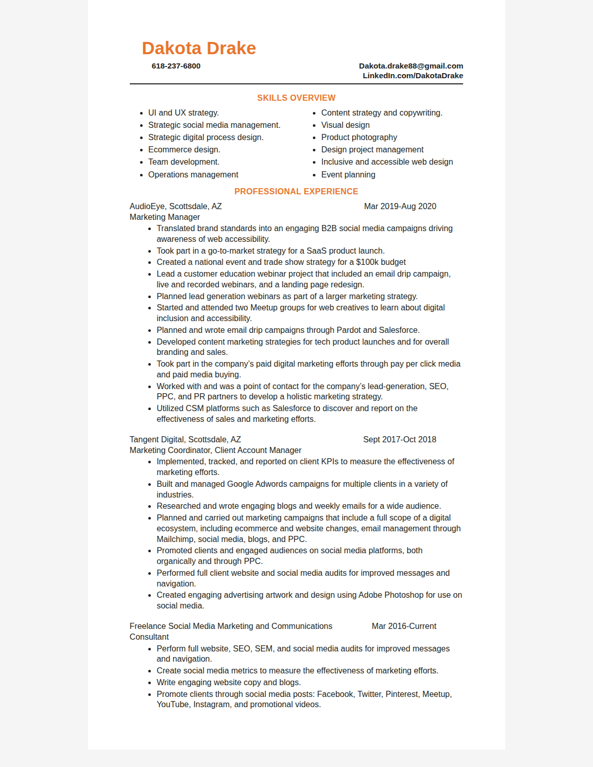Dakota Drake
618-237-6800
Dakota.drake88@gmail.com
LinkedIn.com/DakotaDrake
Skills Overview
UI and UX strategy.
Strategic social media management.
Strategic digital process design.
Ecommerce design.
Team development.
Operations management
Content strategy and copywriting.
Visual design
Product photography
Design project management
Inclusive and accessible web design
Event planning
Professional Experience
AudioEye, Scottsdale, AZ
Mar 2019-Aug 2020
Marketing Manager
Translated brand standards into an engaging B2B social media campaigns driving awareness of web accessibility.
Took part in a go-to-market strategy for a SaaS product launch.
Created a national event and trade show strategy for a $100k budget
Lead a customer education webinar project that included an email drip campaign, live and recorded webinars, and a landing page redesign.
Planned lead generation webinars as part of a larger marketing strategy.
Started and attended two Meetup groups for web creatives to learn about digital inclusion and accessibility.
Planned and wrote email drip campaigns through Pardot and Salesforce.
Developed content marketing strategies for tech product launches and for overall branding and sales.
Took part in the company’s paid digital marketing efforts through pay per click media and paid media buying.
Worked with and was a point of contact for the company’s lead-generation, SEO, PPC, and PR partners to develop a holistic marketing strategy.
Utilized CSM platforms such as Salesforce to discover and report on the effectiveness of sales and marketing efforts.
Tangent Digital, Scottsdale, AZ
Sept 2017-Oct 2018
Marketing Coordinator, Client Account Manager
Implemented, tracked, and reported on client KPIs to measure the effectiveness of marketing efforts.
Built and managed Google Adwords campaigns for multiple clients in a variety of industries.
Researched and wrote engaging blogs and weekly emails for a wide audience.
Planned and carried out marketing campaigns that include a full scope of a digital ecosystem, including ecommerce and website changes, email management through Mailchimp, social media, blogs, and PPC.
Promoted clients and engaged audiences on social media platforms, both organically and through PPC.
Performed full client website and social media audits for improved messages and navigation.
Created engaging advertising artwork and design using Adobe Photoshop for use on social media.
Freelance Social Media Marketing and Communications Consultant
Mar 2016-Current
Perform full website, SEO, SEM, and social media audits for improved messages and navigation.
Create social media metrics to measure the effectiveness of marketing efforts.
Write engaging website copy and blogs.
Promote clients through social media posts: Facebook, Twitter, Pinterest, Meetup, YouTube, Instagram, and promotional videos.